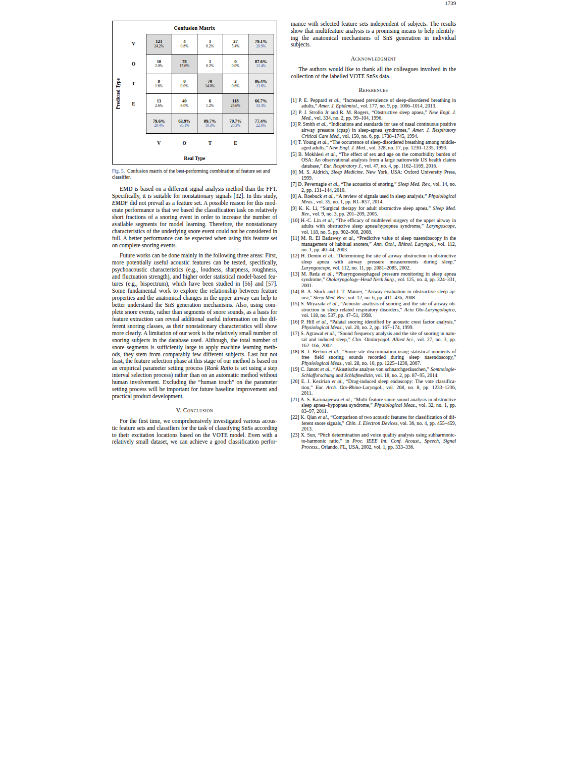1739
Confusion Matrix
Predicted Type
| V | 121 24.2% | 4 0.8% | 1 0.2% | 27 5.4% | 79.1% 20.9% |
| O | 10 2.0% | 78 15.6% | 1 0.2% | 0 0.0% | 87.6% 12.4% |
| T | 8 1.6% | 0 0.0% | 70 14.0% | 3 0.6% | 86.4% 13.6% |
| E | 13 2.6% | 40 8.0% | 6 1.2% | 118 23.6% | 66.7% 33.3% |
| | 79.6% 20.4% | 63.9% 36.1% | 89.7% 10.3% | 79.7% 20.3% | 77.4% 22.6% |
| | V | O | T | E | |
Real Type
Fig. 5. Confusion matrix of the best-performing combination of feature set and classifier.
EMD is based on a different signal analysis method than the FFT. Specifically, it is suitable for nonstationary signals [32]. In this study, EMDF did not prevail as a feature set. A possible reason for this moderate performance is that we based the classification task on relatively short fractions of a snoring event in order to increase the number of available segments for model learning. Therefore, the nonstationary characteristics of the underlying snore event could not be considered in full. A better performance can be expected when using this feature set on complete snoring events.
Future works can be done mainly in the following three areas: First, more potentially useful acoustic features can be tested, specifically, psychoacoustic characteristics (e.g., loudness, sharpness, roughness, and fluctuation strength), and higher order statistical model-based features (e.g., bispectrum), which have been studied in [56] and [57]. Some fundamental work to explore the relationship between feature properties and the anatomical changes in the upper airway can help to better understand the SnS generation mechanisms. Also, using complete snore events, rather than segments of snore sounds, as a basis for feature extraction can reveal additional useful information on the different snoring classes, as their nonstationary characteristics will show more clearly. A limitation of our work is the relatively small number of snoring subjects in the database used. Although, the total number of snore segments is sufficiently large to apply machine learning methods, they stem from comparably few different subjects. Last but not least, the feature selection phase at this stage of our method is based on an empirical parameter setting process (Rank Ratio is set using a step interval selection process) rather than on an automatic method without human involvement. Excluding the “human touch” on the parameter setting process will be important for future baseline improvement and practical product development.
V. Conclusion
For the first time, we comprehensively investigated various acoustic feature sets and classifiers for the task of classifying SnSs according to their excitation locations based on the VOTE model. Even with a relatively small dataset, we can achieve a good classification performance with selected feature sets independent of subjects. The results show that multifeature analysis is a promising means to help identifying the anatomical mechanisms of SnS generation in individual subjects.
Acknowledgment
The authors would like to thank all the colleagues involved in the collection of the labelled VOTE SnSs data.
References
[1] P. E. Peppard et al., “Increased prevalence of sleep-disordered breathing in adults,” Amer. J. Epidemiol., vol. 177, no. 9, pp. 1006–1014, 2013.
[2] P. J. Strollo Jr and R. M. Rogers, “Obstructive sleep apnea,” New Engl. J. Med., vol. 334, no. 2, pp. 99–104, 1996.
[3] P. Smith et al., “Indications and standards for use of nasal continuous positive airway pressure (cpap) in sleep-apnea syndromes,” Amer. J. Respiratory Critical Care Med., vol. 150, no. 6, pp. 1738–1745, 1994.
[4] T. Young et al., “The occurrence of sleep-disordered breathing among middle-aged adults,” New Engl. J. Med., vol. 328, no. 17, pp. 1230–1235, 1993.
[5] B. Mokhlesi et al., “The effect of sex and age on the comorbidity burden of OSA: An observational analysis from a large nationwide US health claims database,” Eur. Respiratory J., vol. 47, no. 4, pp. 1162–1169, 2016.
[6] M. S. Aldrich, Sleep Medicine. New York, USA: Oxford University Press, 1999.
[7] D. Pevernagie et al., “The acoustics of snoring,” Sleep Med. Rev., vol. 14, no. 2, pp. 131–144, 2010.
[8] A. Roebuck et al., “A review of signals used in sleep analysis,” Physiological Meas., vol. 35, no. 1, pp. R1–R57, 2014.
[9] K. K. Li, “Surgical therapy for adult obstructive sleep apnea,” Sleep Med. Rev., vol. 9, no. 3, pp. 201–209, 2005.
[10] H.-C. Lin et al., “The efficacy of multilevel surgery of the upper airway in adults with obstructive sleep apnea/hypopnea syndrome,” Laryngoscope, vol. 118, no. 5, pp. 902–908, 2008.
[11] M. R. El Badawey et al., “Predictive value of sleep nasendoscopy in the management of habitual snorers,” Ann. Otol., Rhinol. Laryngol., vol. 112, no. 1, pp. 40–44, 2003.
[12] H. Demin et al., “Determining the site of airway obstruction in obstructive sleep apnea with airway pressure measurements during sleep,” Laryngoscope, vol. 112, no. 11, pp. 2081–2085, 2002.
[13] M. Reda et al., “Pharyngoesophageal pressure monitoring in sleep apnea syndrome,” Otolaryngology–Head Neck Surg., vol. 125, no. 4, pp. 324–331, 2001.
[14] B. A. Stuck and J. T. Maurer, “Airway evaluation in obstructive sleep apnea,” Sleep Med. Rev., vol. 12, no. 6, pp. 411–436, 2008.
[15] S. Miyazaki et al., “Acoustic analysis of snoring and the site of airway obstruction in sleep related respiratory disorders,” Acta Oto-Laryngologica, vol. 118, no. 537, pp. 47–51, 1998.
[16] P. Hill et al., “Palatal snoring identified by acoustic crest factor analysis,” Physiological Meas., vol. 20, no. 2, pp. 167–174, 1999.
[17] S. Agrawal et al., “Sound frequency analysis and the site of snoring in natural and induced sleep,” Clin. Otolaryngol. Allied Sci., vol. 27, no. 3, pp. 162–166, 2002.
[18] R. J. Beeton et al., “Snore site discrimination using statistical moments of free field snoring sounds recorded during sleep nasendoscopy,” Physiological Meas., vol. 28, no. 10, pp. 1225–1236, 2007.
[19] C. Janott et al., “Akustische analyse von schnarchgeräuschen,” Somnologie-Schlafforschung und Schlafmedizin, vol. 18, no. 2, pp. 87–95, 2014.
[20] E. J. Kezirian et al., “Drug-induced sleep endoscopy: The vote classification,” Eur. Arch. Oto-Rhino-Laryngol., vol. 268, no. 8, pp. 1233–1236, 2011.
[21] A. S. Karunajeewa et al., “Multi-feature snore sound analysis in obstructive sleep apnea–hypopnea syndrome,” Physiological Meas., vol. 32, no. 1, pp. 83–97, 2011.
[22] K. Qian et al., “Comparison of two acoustic features for classification of different snore signals,” Chin. J. Electron Devices, vol. 36, no. 4, pp. 455–459, 2013.
[23] X. Sun, “Pitch determination and voice quality analysis using subharmonic-to-harmonic ratio,” in Proc. IEEE Int. Conf. Acoust., Speech, Signal Process., Orlando, FL, USA, 2002, vol. 1, pp. 333–336.